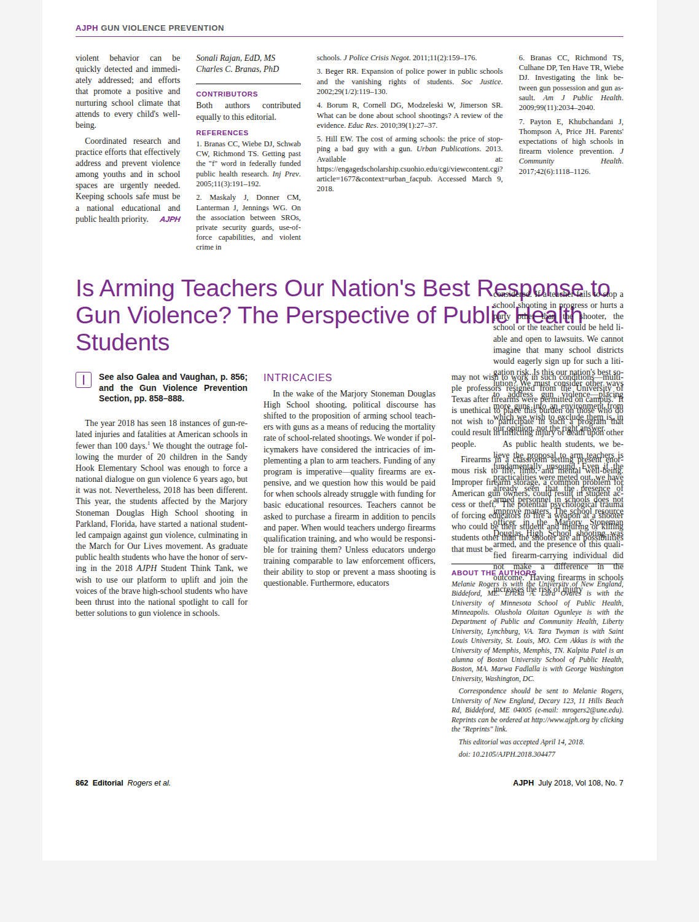AJPH GUN VIOLENCE PREVENTION
violent behavior can be quickly detected and immediately addressed; and efforts that promote a positive and nurturing school climate that attends to every child's well-being.
Coordinated research and practice efforts that effectively address and prevent violence among youths and in school spaces are urgently needed. Keeping schools safe must be a national educational and public health priority. AJPH
Sonali Rajan, EdD, MS
Charles C. Branas, PhD
Contributors
Both authors contributed equally to this editorial.
References
1. Branas CC, Wiebe DJ, Schwab CW, Richmond TS. Getting past the "f" word in federally funded public health research. Inj Prev. 2005;11(3):191–192.
2. Maskaly J, Donner CM, Lanterman J, Jennings WG. On the association between SROs, private security guards, use-of-force capabilities, and violent crime in
schools. J Police Crisis Negot. 2011;11(2):159–176.
3. Beger RR. Expansion of police power in public schools and the vanishing rights of students. Soc Justice. 2002;29(1/2):119–130.
4. Borum R, Cornell DG, Modzeleski W, Jimerson SR. What can be done about school shootings? A review of the evidence. Educ Res. 2010;39(1):27–37.
5. Hill EW. The cost of arming schools: the price of stopping a bad guy with a gun. Urban Publications. 2013. Available at: https://engagedscholarship.csuohio.edu/cgi/viewcontent.cgi?article=1677&context=urban_facpub. Accessed March 9, 2018.
6. Branas CC, Richmond TS, Culhane DP, Ten Have TR, Wiebe DJ. Investigating the link between gun possession and gun assault. Am J Public Health. 2009;99(11):2034–2040.
7. Payton E, Khubchandani J, Thompson A, Price JH. Parents' expectations of high schools in firearm violence prevention. J Community Health. 2017;42(6):1118–1126.
Is Arming Teachers Our Nation's Best Response to Gun Violence? The Perspective of Public Health Students
See also Galea and Vaughan, p. 856; and the Gun Violence Prevention Section, pp. 858–888.
The year 2018 has seen 18 instances of gun-related injuries and fatalities at American schools in fewer than 100 days.1 We thought the outrage following the murder of 20 children in the Sandy Hook Elementary School was enough to force a national dialogue on gun violence 6 years ago, but it was not. Nevertheless, 2018 has been different. This year, the students affected by the Marjory Stoneman Douglas High School shooting in Parkland, Florida, have started a national student-led campaign against gun violence, culminating in the March for Our Lives movement. As graduate public health students who have the honor of serving in the 2018 AJPH Student Think Tank, we wish to use our platform to uplift and join the voices of the brave high-school students who have been thrust into the national spotlight to call for better solutions to gun violence in schools.
Intricacies
In the wake of the Marjory Stoneman Douglas High School shooting, political discourse has shifted to the proposition of arming school teachers with guns as a means of reducing the mortality rate of school-related shootings. We wonder if policymakers have considered the intricacies of implementing a plan to arm teachers. Funding of any program is imperative—quality firearms are expensive, and we question how this would be paid for when schools already struggle with funding for basic educational resources. Teachers cannot be asked to purchase a firearm in addition to pencils and paper. When would teachers undergo firearms qualification training, and who would be responsible for training them? Unless educators undergo training comparable to law enforcement officers, their ability to stop or prevent a mass shooting is questionable. Furthermore, educators
may not wish to work in such conditions—multiple professors resigned from the University of Texas after firearms were permitted on campus.2 It is unethical to place this burden on those who do not wish to participate in such a program that could result in inflicting injury or death upon other people.
Firearms in a classroom setting present enormous risk to life, limb, and mental well-being. Improper firearm storage, a common problem for American gun owners, could result in student access or theft.3 The potential psychological trauma of forcing educators to fire a weapon at a shooter who could be their student and injuring or killing students other than the shooter are all possibilities that must be
ABOUT THE AUTHORS
Melanie Rogers is with the University of New England, Biddeford, ME. Erickа A. Lara Ovares is with the University of Minnesota School of Public Health, Minneapolis. Olushola Olaitan Ogunleye is with the Department of Public and Community Health, Liberty University, Lynchburg, VA. Tara Twyman is with Saint Louis University, St. Louis, MO. Cem Akkus is with the University of Memphis, Memphis, TN. Kalpita Patel is an alumna of Boston University School of Public Health, Boston, MA. Marwa Fadlalla is with George Washington University, Washington, DC.
Correspondence should be sent to Melanie Rogers, University of New England, Decary 123, 11 Hills Beach Rd, Biddeford, ME 04005 (e-mail: mrogers2@une.edu). Reprints can be ordered at http://www.ajph.org by clicking the "Reprints" link.
This editorial was accepted April 14, 2018.
doi: 10.2105/AJPH.2018.304477
considered. If a teacher fails to stop a school shooting in progress or hurts a party other than the shooter, the school or the teacher could be held liable and open to lawsuits. We cannot imagine that many school districts would eagerly sign up for such a litigation risk. Is this our nation's best solution? We must consider other ways to address gun violence—placing more guns into an environment from which we wish to exclude them is, in our opinion, not the right answer.
As public health students, we believe the proposal to arm teachers is fundamentally unsound. Even if the practicalities were meted out, we have already seen that the presence of armed personnel in schools does not improve matters. The school resource officer in the Marjory Stoneman Douglas High School shooting was armed, and the presence of this qualified firearm-carrying individual did not make a difference in the outcome.4 Having firearms in schools increases the risk of injury
862 Editorial Rogers et al.
AJPH July 2018, Vol 108, No. 7